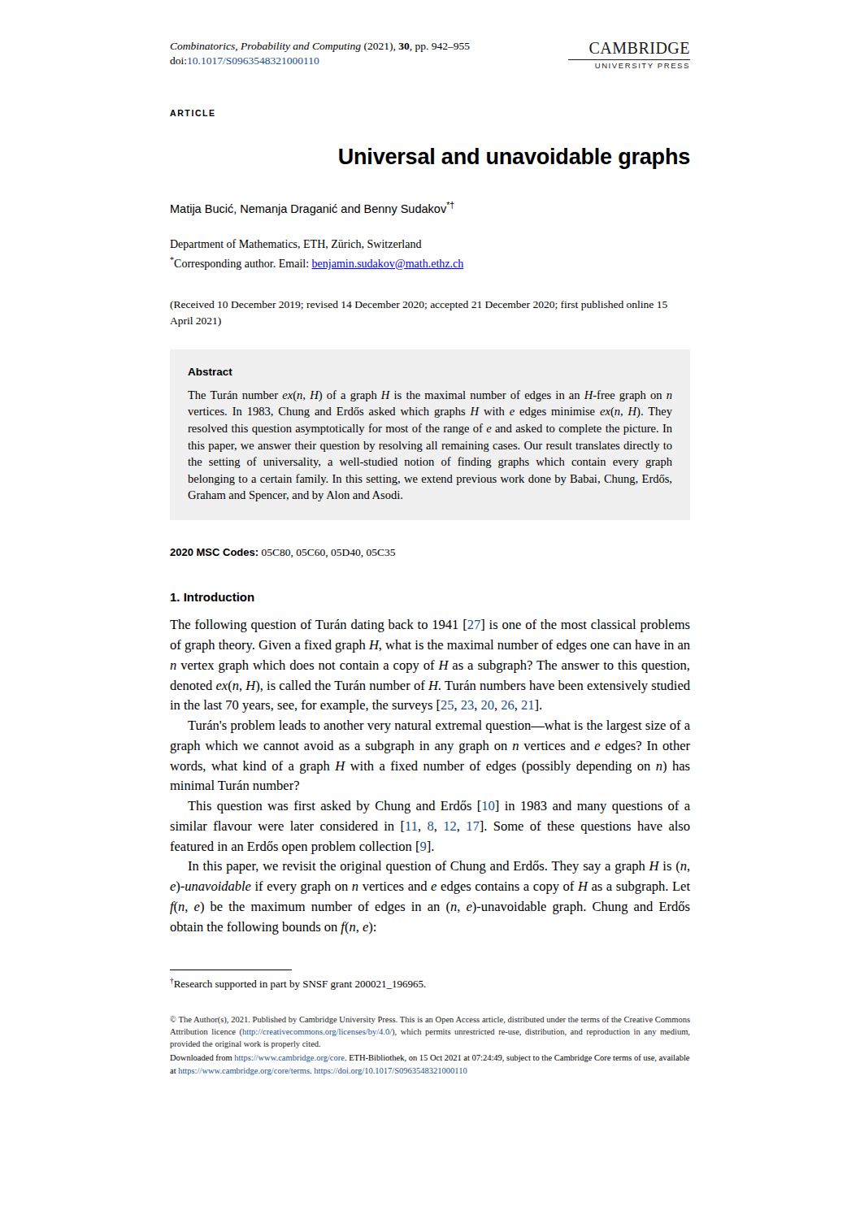Combinatorics, Probability and Computing (2021), 30, pp. 942–955
doi:10.1017/S0963548321000110
CAMBRIDGE
UNIVERSITY PRESS
ARTICLE
Universal and unavoidable graphs
Matija Bucić, Nemanja Draganić and Benny Sudakov*†
Department of Mathematics, ETH, Zürich, Switzerland
*Corresponding author. Email: benjamin.sudakov@math.ethz.ch
(Received 10 December 2019; revised 14 December 2020; accepted 21 December 2020; first published online 15 April 2021)
Abstract
The Turán number ex(n, H) of a graph H is the maximal number of edges in an H-free graph on n vertices. In 1983, Chung and Erdős asked which graphs H with e edges minimise ex(n, H). They resolved this question asymptotically for most of the range of e and asked to complete the picture. In this paper, we answer their question by resolving all remaining cases. Our result translates directly to the setting of universality, a well-studied notion of finding graphs which contain every graph belonging to a certain family. In this setting, we extend previous work done by Babai, Chung, Erdős, Graham and Spencer, and by Alon and Asodi.
2020 MSC Codes: 05C80, 05C60, 05D40, 05C35
1. Introduction
The following question of Turán dating back to 1941 [27] is one of the most classical problems of graph theory. Given a fixed graph H, what is the maximal number of edges one can have in an n vertex graph which does not contain a copy of H as a subgraph? The answer to this question, denoted ex(n, H), is called the Turán number of H. Turán numbers have been extensively studied in the last 70 years, see, for example, the surveys [25, 23, 20, 26, 21].
Turán's problem leads to another very natural extremal question—what is the largest size of a graph which we cannot avoid as a subgraph in any graph on n vertices and e edges? In other words, what kind of a graph H with a fixed number of edges (possibly depending on n) has minimal Turán number?
This question was first asked by Chung and Erdős [10] in 1983 and many questions of a similar flavour were later considered in [11, 8, 12, 17]. Some of these questions have also featured in an Erdős open problem collection [9].
In this paper, we revisit the original question of Chung and Erdős. They say a graph H is (n, e)-unavoidable if every graph on n vertices and e edges contains a copy of H as a subgraph. Let f(n, e) be the maximum number of edges in an (n, e)-unavoidable graph. Chung and Erdős obtain the following bounds on f(n, e):
†Research supported in part by SNSF grant 200021_196965.
© The Author(s), 2021. Published by Cambridge University Press. This is an Open Access article, distributed under the terms of the Creative Commons Attribution licence (http://creativecommons.org/licenses/by/4.0/), which permits unrestricted re-use, distribution, and reproduction in any medium, provided the original work is properly cited.
Downloaded from https://www.cambridge.org/core. ETH-Bibliothek, on 15 Oct 2021 at 07:24:49, subject to the Cambridge Core terms of use, available at https://www.cambridge.org/core/terms. https://doi.org/10.1017/S0963548321000110